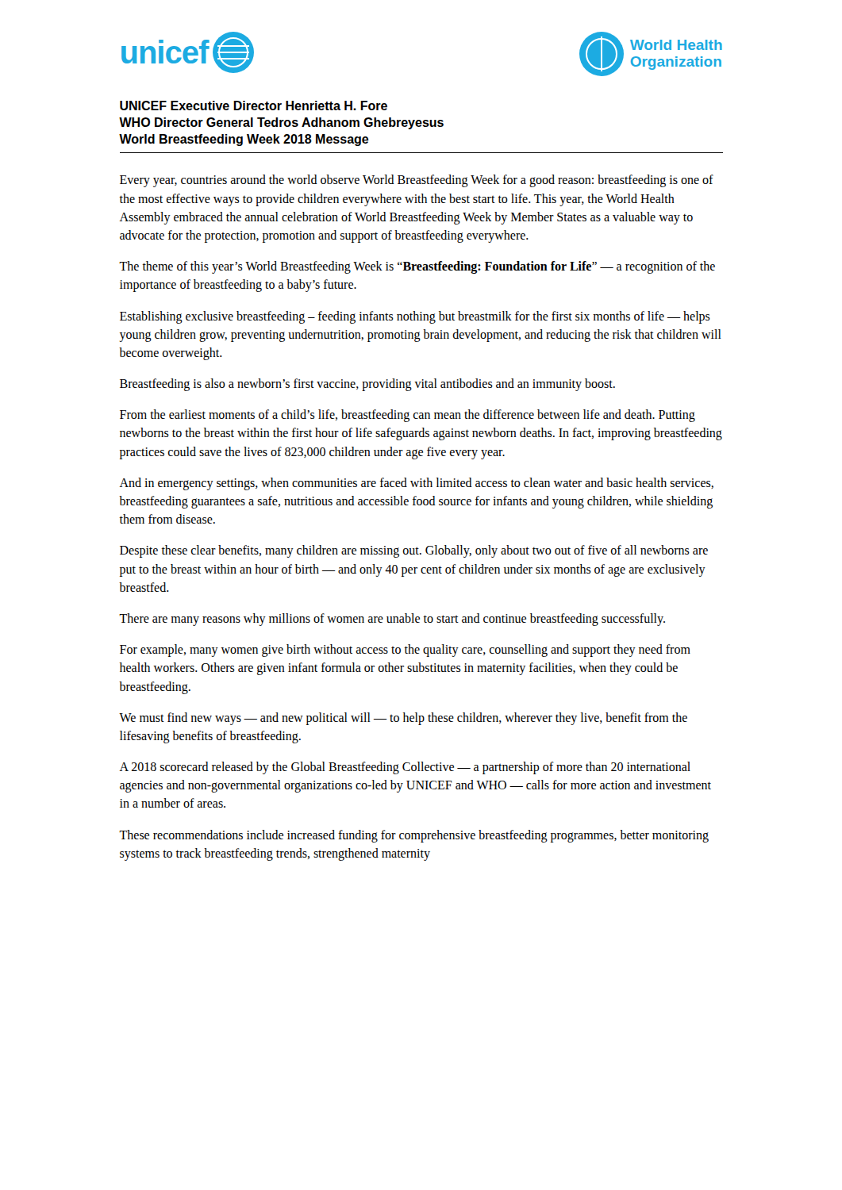unicef
World Health
Organization
UNICEF Executive Director Henrietta H. Fore
WHO Director General Tedros Adhanom Ghebreyesus
World Breastfeeding Week 2018 Message
Every year, countries around the world observe World Breastfeeding Week for a good reason: breastfeeding is one of the most effective ways to provide children everywhere with the best start to life. This year, the World Health Assembly embraced the annual celebration of World Breastfeeding Week by Member States as a valuable way to advocate for the protection, promotion and support of breastfeeding everywhere.
The theme of this year’s World Breastfeeding Week is “Breastfeeding: Foundation for Life” — a recognition of the importance of breastfeeding to a baby’s future.
Establishing exclusive breastfeeding – feeding infants nothing but breastmilk for the first six months of life — helps young children grow, preventing undernutrition, promoting brain development, and reducing the risk that children will become overweight.
Breastfeeding is also a newborn’s first vaccine, providing vital antibodies and an immunity boost.
From the earliest moments of a child’s life, breastfeeding can mean the difference between life and death. Putting newborns to the breast within the first hour of life safeguards against newborn deaths. In fact, improving breastfeeding practices could save the lives of 823,000 children under age five every year.
And in emergency settings, when communities are faced with limited access to clean water and basic health services, breastfeeding guarantees a safe, nutritious and accessible food source for infants and young children, while shielding them from disease.
Despite these clear benefits, many children are missing out. Globally, only about two out of five of all newborns are put to the breast within an hour of birth — and only 40 per cent of children under six months of age are exclusively breastfed.
There are many reasons why millions of women are unable to start and continue breastfeeding successfully.
For example, many women give birth without access to the quality care, counselling and support they need from health workers. Others are given infant formula or other substitutes in maternity facilities, when they could be breastfeeding.
We must find new ways — and new political will — to help these children, wherever they live, benefit from the lifesaving benefits of breastfeeding.
A 2018 scorecard released by the Global Breastfeeding Collective — a partnership of more than 20 international agencies and non-governmental organizations co-led by UNICEF and WHO — calls for more action and investment in a number of areas.
These recommendations include increased funding for comprehensive breastfeeding programmes, better monitoring systems to track breastfeeding trends, strengthened maternity